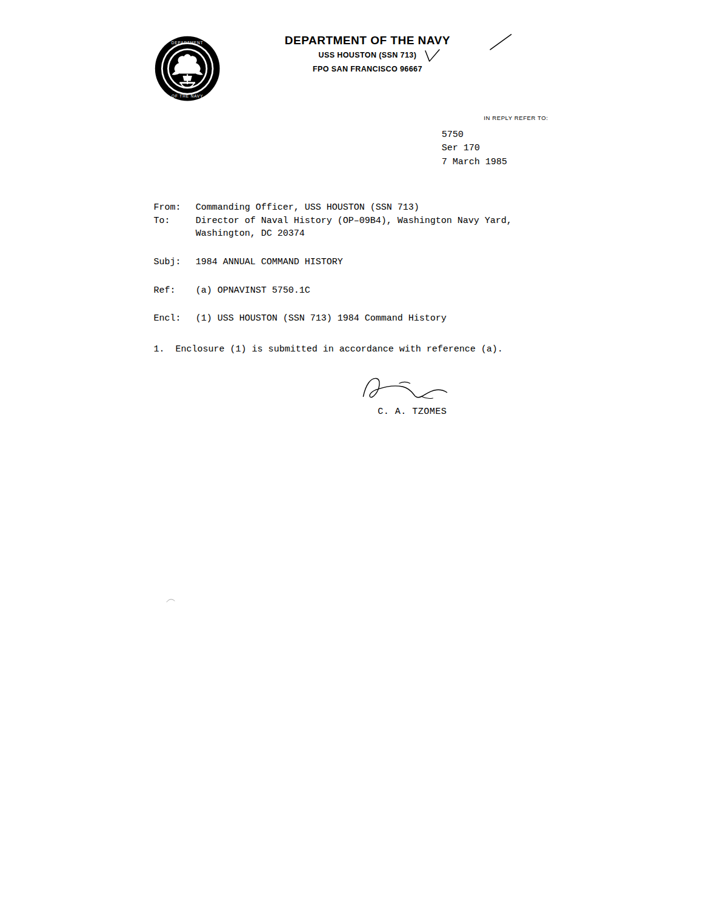DEPARTMENT OF THE NAVY
DEPARTMENT OF THE NAVY
USS HOUSTON (SSN 713)
FPO SAN FRANCISCO 96667
IN REPLY REFER TO:
5750
Ser 170
7 March 1985
| From: | Commanding Officer, USS HOUSTON (SSN 713) |
| To: | Director of Naval History (OP–09B4), Washington Navy Yard, Washington, DC 20374 |
| Subj: | 1984 ANNUAL COMMAND HISTORY |
| Ref: | (a) OPNAVINST 5750.1C |
| Encl: | (1) USS HOUSTON (SSN 713) 1984 Command History |
1. Enclosure (1) is submitted in accordance with reference (a).
C. A. TZOMES